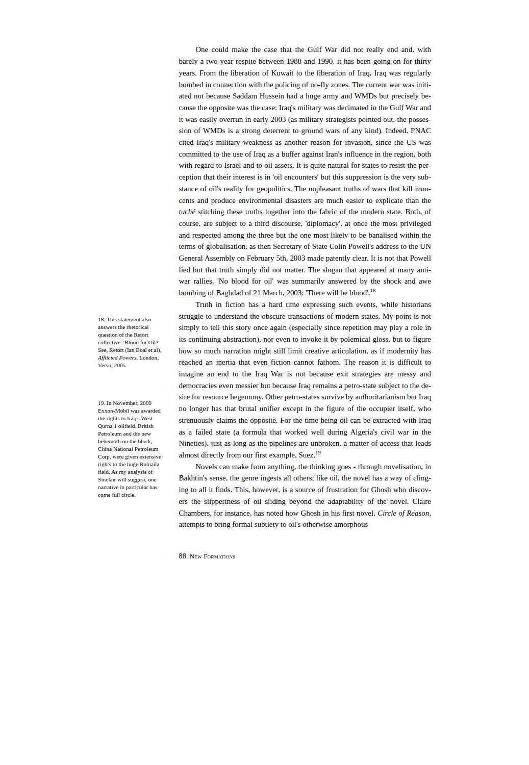18. This statement also answers the rhetorical question of the Retort collective: 'Blood for Oil?' See, Retort (Ian Boal et al), Afflicted Powers, London, Verso, 2005.
19. In November, 2009 Exxon-Mobil was awarded the rights to Iraq's West Qurna 1 oilfield. British Petroleum and the new behemoth on the block, China National Petroleum Corp, were given extensive rights to the huge Rumaila field. As my analysis of Sinclair will suggest, one narrative in particular has come full circle.
One could make the case that the Gulf War did not really end and, with barely a two-year respite between 1988 and 1990, it has been going on for thirty years. From the liberation of Kuwait to the liberation of Iraq, Iraq was regularly bombed in connection with the policing of no-fly zones. The current war was initiated not because Saddam Hussein had a huge army and WMDs but precisely because the opposite was the case: Iraq's military was decimated in the Gulf War and it was easily overrun in early 2003 (as military strategists pointed out, the possession of WMDs is a strong deterrent to ground wars of any kind). Indeed, PNAC cited Iraq's military weakness as another reason for invasion, since the US was committed to the use of Iraq as a buffer against Iran's influence in the region, both with regard to Israel and to oil assets. It is quite natural for states to resist the perception that their interest is in 'oil encounters' but this suppression is the very substance of oil's reality for geopolitics. The unpleasant truths of wars that kill innocents and produce environmental disasters are much easier to explicate than the tuché stitching these truths together into the fabric of the modern state. Both, of course, are subject to a third discourse, 'diplomacy', at once the most privileged and respected among the three but the one most likely to be banalised within the terms of globalisation, as then Secretary of State Colin Powell's address to the UN General Assembly on February 5th, 2003 made patently clear. It is not that Powell lied but that truth simply did not matter. The slogan that appeared at many anti-war rallies, 'No blood for oil' was summarily answered by the shock and awe bombing of Baghdad of 21 March, 2003: 'There will be blood'.18
Truth in fiction has a hard time expressing such events, while historians struggle to understand the obscure transactions of modern states. My point is not simply to tell this story once again (especially since repetition may play a role in its continuing abstraction), nor even to invoke it by polemical gloss, but to figure how so much narration might still limit creative articulation, as if modernity has reached an inertia that even fiction cannot fathom. The reason it is difficult to imagine an end to the Iraq War is not because exit strategies are messy and democracies even messier but because Iraq remains a petro-state subject to the desire for resource hegemony. Other petro-states survive by authoritarianism but Iraq no longer has that brutal unifier except in the figure of the occupier itself, who strenuously claims the opposite. For the time being oil can be extracted with Iraq as a failed state (a formula that worked well during Algeria's civil war in the Nineties), just as long as the pipelines are unbroken, a matter of access that leads almost directly from our first example, Suez.19
Novels can make from anything, the thinking goes - through novelisation, in Bakhtin's sense, the genre ingests all others; like oil, the novel has a way of clinging to all it finds. This, however, is a source of frustration for Ghosh who discovers the slipperiness of oil sliding beyond the adaptability of the novel. Claire Chambers, for instance, has noted how Ghosh in his first novel, Circle of Reason, attempts to bring formal subtlety to oil's otherwise amorphous
88 New Formations